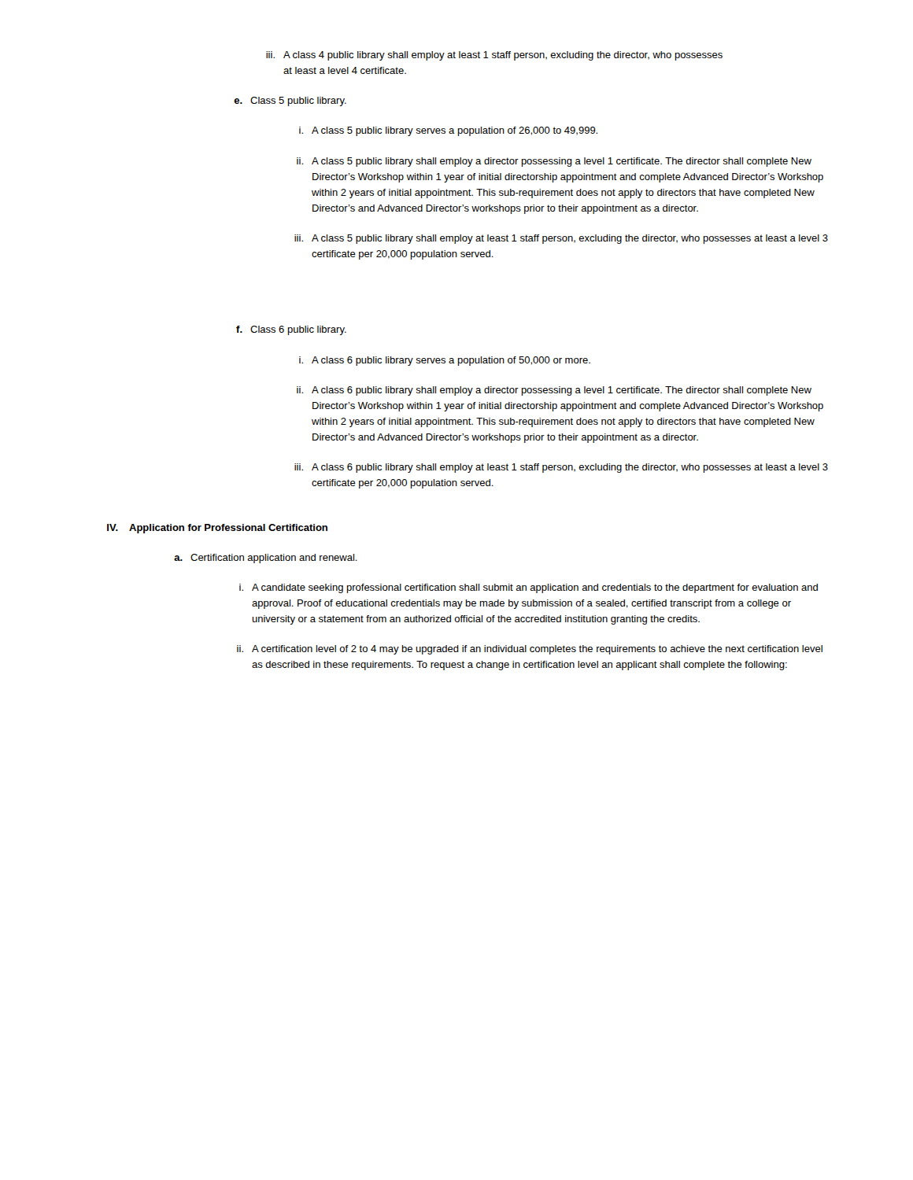iii. A class 4 public library shall employ at least 1 staff person, excluding the director, who possesses at least a level 4 certificate.
e. Class 5 public library.
i. A class 5 public library serves a population of 26,000 to 49,999.
ii. A class 5 public library shall employ a director possessing a level 1 certificate. The director shall complete New Director’s Workshop within 1 year of initial directorship appointment and complete Advanced Director’s Workshop within 2 years of initial appointment. This sub-requirement does not apply to directors that have completed New Director’s and Advanced Director’s workshops prior to their appointment as a director.
iii. A class 5 public library shall employ at least 1 staff person, excluding the director, who possesses at least a level 3 certificate per 20,000 population served.
f. Class 6 public library.
i. A class 6 public library serves a population of 50,000 or more.
ii. A class 6 public library shall employ a director possessing a level 1 certificate. The director shall complete New Director’s Workshop within 1 year of initial directorship appointment and complete Advanced Director’s Workshop within 2 years of initial appointment. This sub-requirement does not apply to directors that have completed New Director’s and Advanced Director’s workshops prior to their appointment as a director.
iii. A class 6 public library shall employ at least 1 staff person, excluding the director, who possesses at least a level 3 certificate per 20,000 population served.
IV. Application for Professional Certification
a. Certification application and renewal.
i. A candidate seeking professional certification shall submit an application and credentials to the department for evaluation and approval. Proof of educational credentials may be made by submission of a sealed, certified transcript from a college or university or a statement from an authorized official of the accredited institution granting the credits.
ii. A certification level of 2 to 4 may be upgraded if an individual completes the requirements to achieve the next certification level as described in these requirements. To request a change in certification level an applicant shall complete the following: